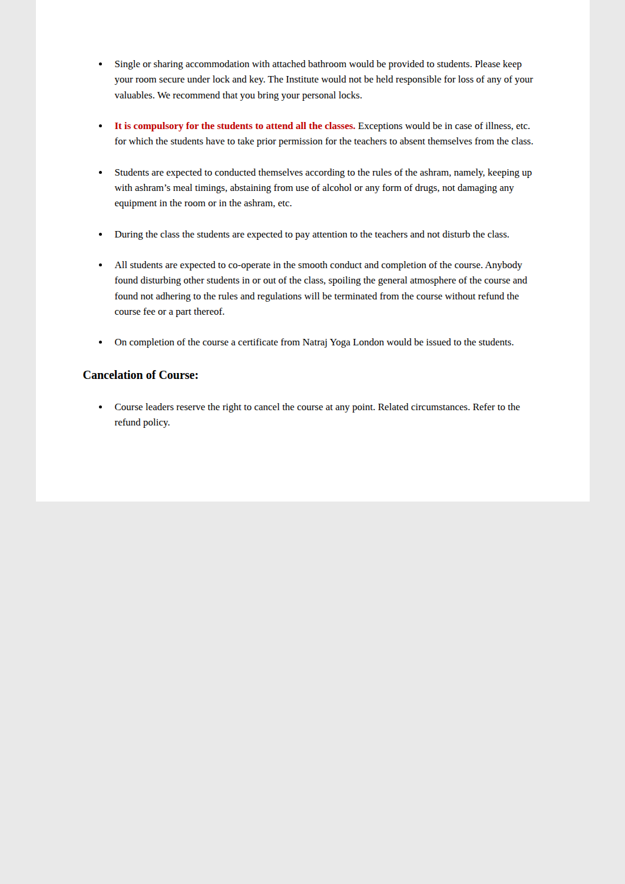Single or sharing accommodation with attached bathroom would be provided to students. Please keep your room secure under lock and key. The Institute would not be held responsible for loss of any of your valuables. We recommend that you bring your personal locks.
It is compulsory for the students to attend all the classes. Exceptions would be in case of illness, etc. for which the students have to take prior permission for the teachers to absent themselves from the class.
Students are expected to conducted themselves according to the rules of the ashram, namely, keeping up with ashram’s meal timings, abstaining from use of alcohol or any form of drugs, not damaging any equipment in the room or in the ashram, etc.
During the class the students are expected to pay attention to the teachers and not disturb the class.
All students are expected to co-operate in the smooth conduct and completion of the course. Anybody found disturbing other students in or out of the class, spoiling the general atmosphere of the course and found not adhering to the rules and regulations will be terminated from the course without refund the course fee or a part thereof.
On completion of the course a certificate from Natraj Yoga London would be issued to the students.
Cancelation of Course:
Course leaders reserve the right to cancel the course at any point. Related circumstances. Refer to the refund policy.